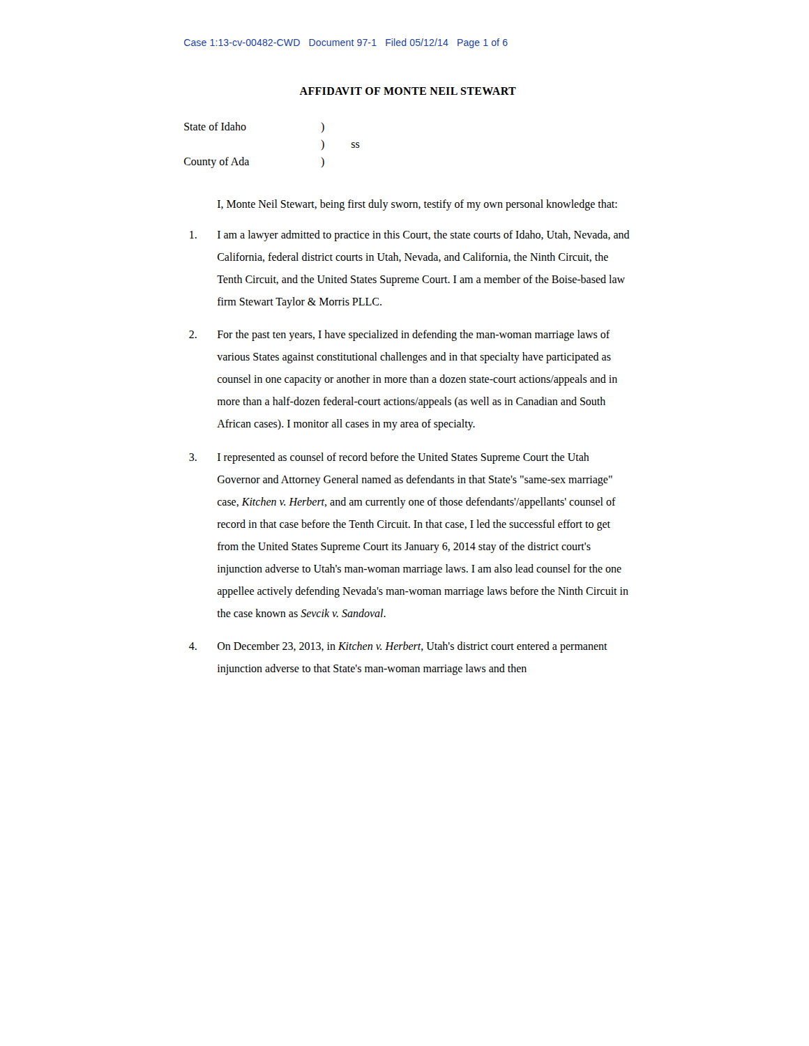Case 1:13-cv-00482-CWD Document 97-1 Filed 05/12/14 Page 1 of 6
AFFIDAVIT OF MONTE NEIL STEWART
| State of Idaho | ) | |
| | ) | ss |
| County of Ada | ) | |
I, Monte Neil Stewart, being first duly sworn, testify of my own personal knowledge that:
I am a lawyer admitted to practice in this Court, the state courts of Idaho, Utah, Nevada, and California, federal district courts in Utah, Nevada, and California, the Ninth Circuit, the Tenth Circuit, and the United States Supreme Court. I am a member of the Boise-based law firm Stewart Taylor & Morris PLLC.
For the past ten years, I have specialized in defending the man-woman marriage laws of various States against constitutional challenges and in that specialty have participated as counsel in one capacity or another in more than a dozen state-court actions/appeals and in more than a half-dozen federal-court actions/appeals (as well as in Canadian and South African cases). I monitor all cases in my area of specialty.
I represented as counsel of record before the United States Supreme Court the Utah Governor and Attorney General named as defendants in that State's "same-sex marriage" case, Kitchen v. Herbert, and am currently one of those defendants'/appellants' counsel of record in that case before the Tenth Circuit. In that case, I led the successful effort to get from the United States Supreme Court its January 6, 2014 stay of the district court's injunction adverse to Utah's man-woman marriage laws. I am also lead counsel for the one appellee actively defending Nevada's man-woman marriage laws before the Ninth Circuit in the case known as Sevcik v. Sandoval.
On December 23, 2013, in Kitchen v. Herbert, Utah's district court entered a permanent injunction adverse to that State's man-woman marriage laws and then